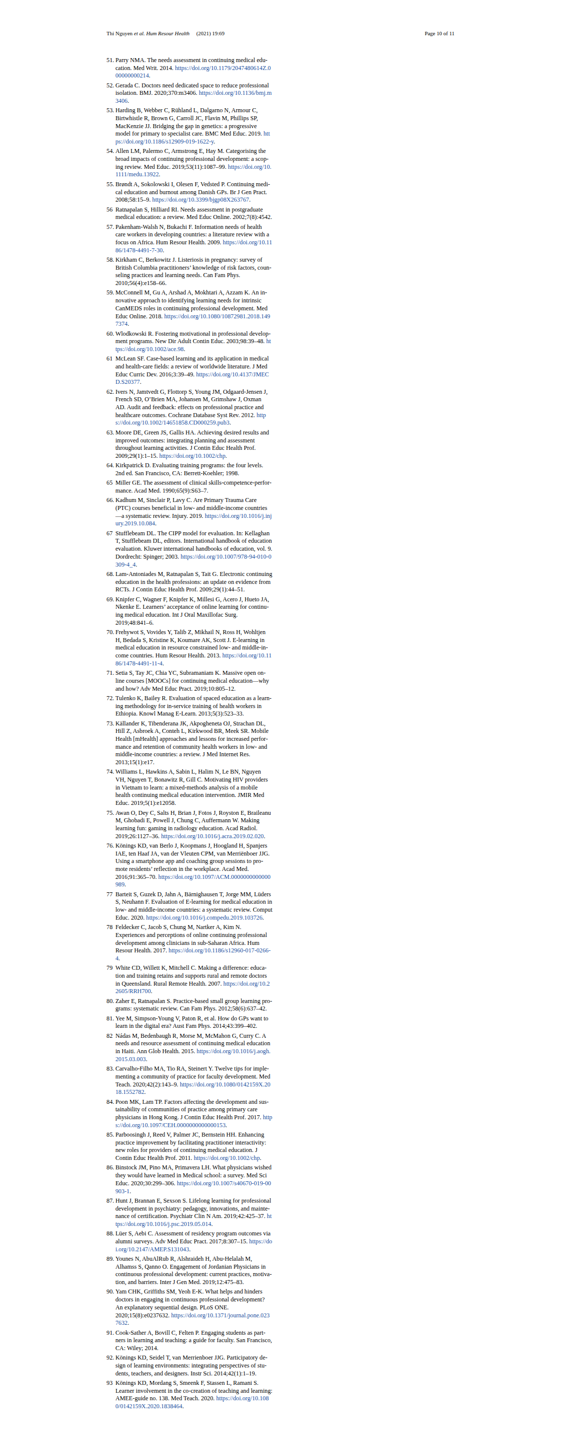Thi Nguyen et al. Hum Resour Health (2021) 19:69
Page 10 of 11
51. Parry NMA. The needs assessment in continuing medical education. Med Writ. 2014. https://doi.org/10.1179/2047480614Z.000000000214.
52. Gerada C. Doctors need dedicated space to reduce professional isolation. BMJ. 2020;370:m3406. https://doi.org/10.1136/bmj.m3406.
53. Harding B, Webber C, Rühland L, Dalgarno N, Armour C, Birtwhistle R, Brown G, Carroll JC, Flavin M, Phillips SP, MacKenzie JJ. Bridging the gap in genetics: a progressive model for primary to specialist care. BMC Med Educ. 2019. https://doi.org/10.1186/s12909-019-1622-y.
54. Allen LM, Palermo C, Armstrong E, Hay M. Categorising the broad impacts of continuing professional development: a scoping review. Med Educ. 2019;53(11):1087–99. https://doi.org/10.1111/medu.13922.
55. Brøndt A, Sokolowski I, Olesen F, Vedsted P. Continuing medical education and burnout among Danish GPs. Br J Gen Pract. 2008;58:15–9. https://doi.org/10.3399/bjgp08X263767.
56 Ratnapalan S, Hilliard RI. Needs assessment in postgraduate medical education: a review. Med Educ Online. 2002;7(8):4542.
57. Pakenham-Walsh N, Bukachi F. Information needs of health care workers in developing countries: a literature review with a focus on Africa. Hum Resour Health. 2009. https://doi.org/10.1186/1478-4491-7-30.
58. Kirkham C, Berkowitz J. Listeriosis in pregnancy: survey of British Columbia practitioners’ knowledge of risk factors, counseling practices and learning needs. Can Fam Phys. 2010;56(4):e158–66.
59. McConnell M, Gu A, Arshad A, Mokhtari A, Azzam K. An innovative approach to identifying learning needs for intrinsic CanMEDS roles in continuing professional development. Med Educ Online. 2018. https://doi.org/10.1080/10872981.2018.1497374.
60. Wlodkowski R. Fostering motivational in professional development programs. New Dir Adult Contin Educ. 2003;98:39–48. https://doi.org/10.1002/ace.98.
61 McLean SF. Case-based learning and its application in medical and health-care fields: a review of worldwide literature. J Med Educ Curric Dev. 2016;3:39–49. https://doi.org/10.4137/JMECD.S20377.
62. Ivers N, Jamtvedt G, Flottorp S, Young JM, Odgaard-Jensen J, French SD, O’Brien MA, Johansen M, Grimshaw J, Oxman AD. Audit and feedback: effects on professional practice and healthcare outcomes. Cochrane Database Syst Rev. 2012. https://doi.org/10.1002/14651858.CD000259.pub3.
63. Moore DE, Green JS, Gallis HA. Achieving desired results and improved outcomes: integrating planning and assessment throughout learning activities. J Contin Educ Health Prof. 2009;29(1):1–15. https://doi.org/10.1002/chp.
64. Kirkpatrick D. Evaluating training programs: the four levels. 2nd ed. San Francisco, CA: Berrett-Koehler; 1998.
65 Miller GE. The assessment of clinical skills-competence-performance. Acad Med. 1990;65(9):S63–7.
66. Kadhum M, Sinclair P, Lavy C. Are Primary Trauma Care (PTC) courses beneficial in low- and middle-income countries—a systematic review. Injury. 2019. https://doi.org/10.1016/j.injury.2019.10.084.
67 Stufflebeam DL. The CIPP model for evaluation. In: Kellaghan T, Stufflebeam DL, editors. International handbook of education evaluation. Kluwer international handbooks of education, vol. 9. Dordrecht: Spinger; 2003. https://doi.org/10.1007/978-94-010-0309-4_4.
68. Lam-Antoniades M, Ratnapalan S, Tait G. Electronic continuing education in the health professions: an update on evidence from RCTs. J Contin Educ Health Prof. 2009;29(1):44–51.
69. Knipfer C, Wagner F, Knipfer K, Millesi G, Acero J, Hueto JA, Nkenke E. Learners’ acceptance of online learning for continuing medical education. Int J Oral Maxillofac Surg. 2019;48:841–6.
70. Frehywot S, Vovides Y, Talib Z, Mikhail N, Ross H, Wohltjen H, Bedada S, Kristine K, Koumare AK, Scott J. E-learning in medical education in resource constrained low- and middle-income countries. Hum Resour Health. 2013. https://doi.org/10.1186/1478-4491-11-4.
71. Setia S, Tay JC, Chia YC, Subramaniam K. Massive open online courses [MOOCs] for continuing medical education—why and how? Adv Med Educ Pract. 2019;10:805–12.
72. Tulenko K, Bailey R. Evaluation of spaced education as a learning methodology for in-service training of health workers in Ethiopia. Knowl Manag E-Learn. 2013;5(3):523–33.
73. Källander K, Tibenderana JK, Akpogheneta OJ, Strachan DL, Hill Z, Asbroek A, Conteh L, Kirkwood BR, Meek SR. Mobile Health [mHealth] approaches and lessons for increased performance and retention of community health workers in low- and middle-income countries: a review. J Med Internet Res. 2013;15(1):e17.
74. Williams L, Hawkins A, Sabin L, Halim N, Le BN, Nguyen VH, Nguyen T, Bonawitz R, Gill C. Motivating HIV providers in Vietnam to learn: a mixed-methods analysis of a mobile health continuing medical education intervention. JMIR Med Educ. 2019;5(1):e12058.
75. Awan O, Dey C, Salts H, Brian J, Fotos J, Royston E, Braileanu M, Ghobadi E, Powell J, Chung C, Auffermann W. Making learning fun: gaming in radiology education. Acad Radiol. 2019;26:1127–36. https://doi.org/10.1016/j.acra.2019.02.020.
76. Könings KD, van Berlo J, Koopmans J, Hoogland H, Spanjers IAE, ten Haaf JA, van der Vleuten CPM, van Merriënboer JJG. Using a smartphone app and coaching group sessions to promote residents’ reflection in the workplace. Acad Med. 2016;91:365–70. https://doi.org/10.1097/ACM.0000000000000989.
77 Barteit S, Guzek D, Jahn A, Bärnighausen T, Jorge MM, Lüders S, Neuhann F. Evaluation of E-learning for medical education in low- and middle-income countries: a systematic review. Comput Educ. 2020. https://doi.org/10.1016/j.compedu.2019.103726.
78 Feldecker C, Jacob S, Chung M, Nartker A, Kim N. Experiences and perceptions of online continuing professional development among clinicians in sub-Saharan Africa. Hum Resour Health. 2017. https://doi.org/10.1186/s12960-017-0266-4.
79 White CD, Willett K, Mitchell C. Making a difference: education and training retains and supports rural and remote doctors in Queensland. Rural Remote Health. 2007. https://doi.org/10.22605/RRH700.
80. Zaher E, Ratnapalan S. Practice-based small group learning programs: systematic review. Can Fam Phys. 2012;58(6):637–42.
81. Yee M, Simpson-Young V, Paton R, et al. How do GPs want to learn in the digital era? Aust Fam Phys. 2014;43:399–402.
82 Nádas M, Bedenbaugh R, Morse M, McMahon G, Curry C. A needs and resource assessment of continuing medical education in Haiti. Ann Glob Health. 2015. https://doi.org/10.1016/j.aogh.2015.03.003.
83. Carvalho-Filho MA, Tio RA, Steinert Y. Twelve tips for implementing a community of practice for faculty development. Med Teach. 2020;42(2):143–9. https://doi.org/10.1080/0142159X.2018.1552782.
84. Poon MK, Lam TP. Factors affecting the development and sustainability of communities of practice among primary care physicians in Hong Kong. J Contin Educ Health Prof. 2017. https://doi.org/10.1097/CEH.0000000000000153.
85. Parboosingh J, Reed V, Palmer JC, Bernstein HH. Enhancing practice improvement by facilitating practitioner interactivity: new roles for providers of continuing medical education. J Contin Educ Health Prof. 2011. https://doi.org/10.1002/chp.
86. Binstock JM, Pino MA, Primavera LH. What physicians wished they would have learned in Medical school: a survey. Med Sci Educ. 2020;30:299–306. https://doi.org/10.1007/s40670-019-00903-1.
87. Hunt J, Brannan E, Sexson S. Lifelong learning for professional development in psychiatry: pedagogy, innovations, and maintenance of certification. Psychiatr Clin N Am. 2019;42:425–37. https://doi.org/10.1016/j.psc.2019.05.014.
88. Lüer S, Aebi C. Assessment of residency program outcomes via alumni surveys. Adv Med Educ Pract. 2017;8:307–15. https://doi.org/10.2147/AMEP.S131043.
89. Younes N, AbuAlRub R, Alshraideh H, Abu-Helalah M, Alhamss S, Qanno O. Engagement of Jordanian Physicians in continuous professional development: current practices, motivation, and barriers. Inter J Gen Med. 2019;12:475–83.
90. Yam CHK, Griffiths SM, Yeoh E-K. What helps and hinders doctors in engaging in continuous professional development? An explanatory sequential design. PLoS ONE. 2020;15(8):e0237632. https://doi.org/10.1371/journal.pone.0237632.
91. Cook-Sather A, Bovill C, Felten P. Engaging students as partners in learning and teaching: a guide for faculty. San Francisco, CA: Wiley; 2014.
92. Könings KD, Seidel T, van Merrienboer JJG. Participatory design of learning environments: integrating perspectives of students, teachers, and designers. Instr Sci. 2014;42(1):1–19.
93 Könings KD, Mordang S, Smeenk F, Stassen L, Ramani S. Learner involvement in the co-creation of teaching and learning: AMEE-guide no. 138. Med Teach. 2020. https://doi.org/10.1080/0142159X.2020.1838464.